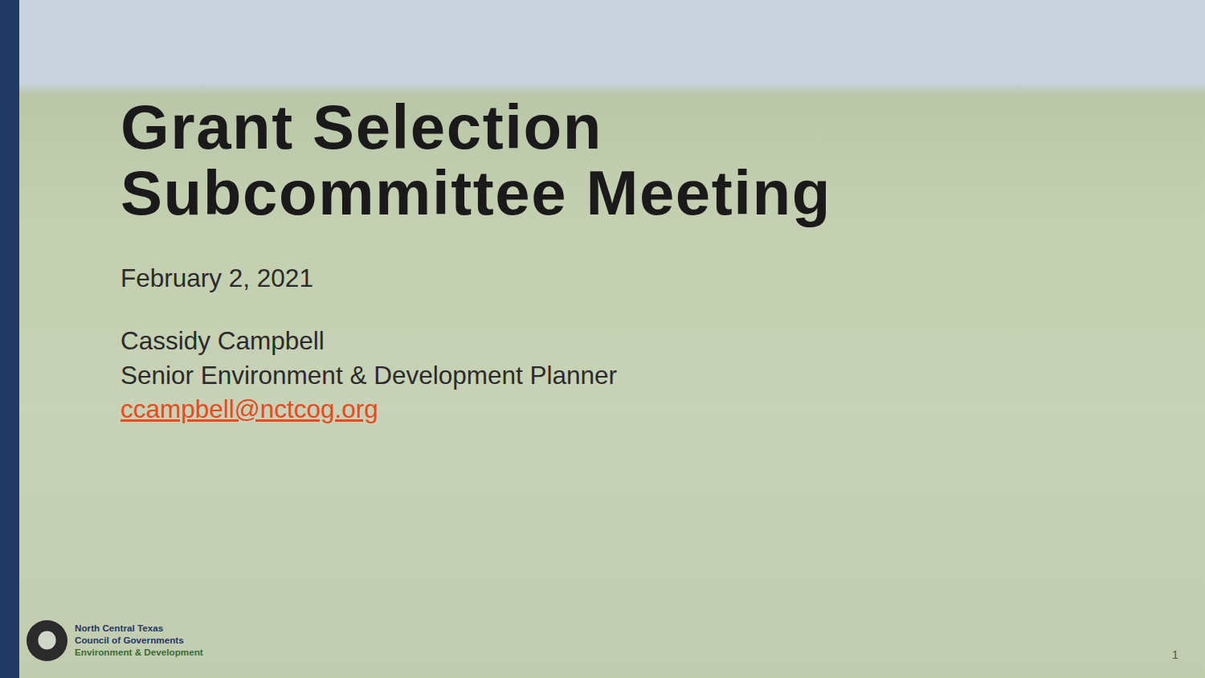Grant Selection
Subcommittee Meeting
February 2, 2021
Cassidy Campbell
Senior Environment & Development Planner
ccampbell@nctcog.org
North Central Texas
Council of Governments
Environment & Development
1